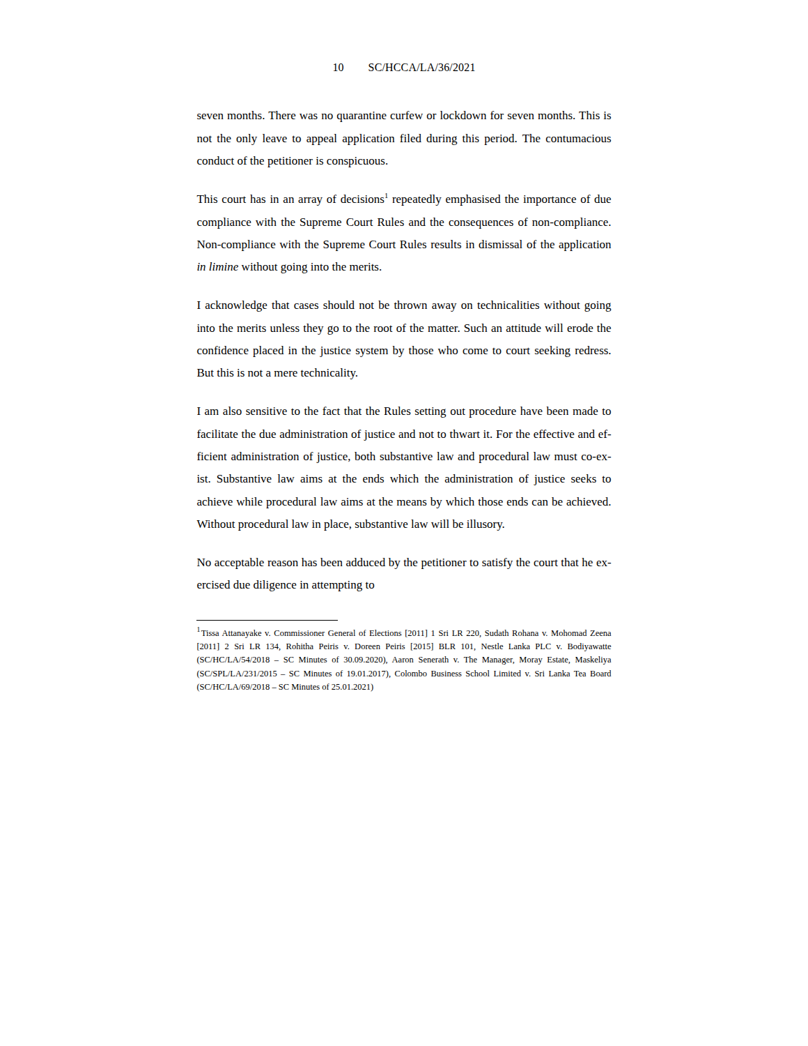10 SC/HCCA/LA/36/2021
seven months. There was no quarantine curfew or lockdown for seven months. This is not the only leave to appeal application filed during this period. The contumacious conduct of the petitioner is conspicuous.
This court has in an array of decisions1 repeatedly emphasised the importance of due compliance with the Supreme Court Rules and the consequences of non-compliance. Non-compliance with the Supreme Court Rules results in dismissal of the application in limine without going into the merits.
I acknowledge that cases should not be thrown away on technicalities without going into the merits unless they go to the root of the matter. Such an attitude will erode the confidence placed in the justice system by those who come to court seeking redress. But this is not a mere technicality.
I am also sensitive to the fact that the Rules setting out procedure have been made to facilitate the due administration of justice and not to thwart it. For the effective and efficient administration of justice, both substantive law and procedural law must co-exist. Substantive law aims at the ends which the administration of justice seeks to achieve while procedural law aims at the means by which those ends can be achieved. Without procedural law in place, substantive law will be illusory.
No acceptable reason has been adduced by the petitioner to satisfy the court that he exercised due diligence in attempting to
1 Tissa Attanayake v. Commissioner General of Elections [2011] 1 Sri LR 220, Sudath Rohana v. Mohomad Zeena [2011] 2 Sri LR 134, Rohitha Peiris v. Doreen Peiris [2015] BLR 101, Nestle Lanka PLC v. Bodiyawatte (SC/HC/LA/54/2018 – SC Minutes of 30.09.2020), Aaron Senerath v. The Manager, Moray Estate, Maskeliya (SC/SPL/LA/231/2015 – SC Minutes of 19.01.2017), Colombo Business School Limited v. Sri Lanka Tea Board (SC/HC/LA/69/2018 – SC Minutes of 25.01.2021)